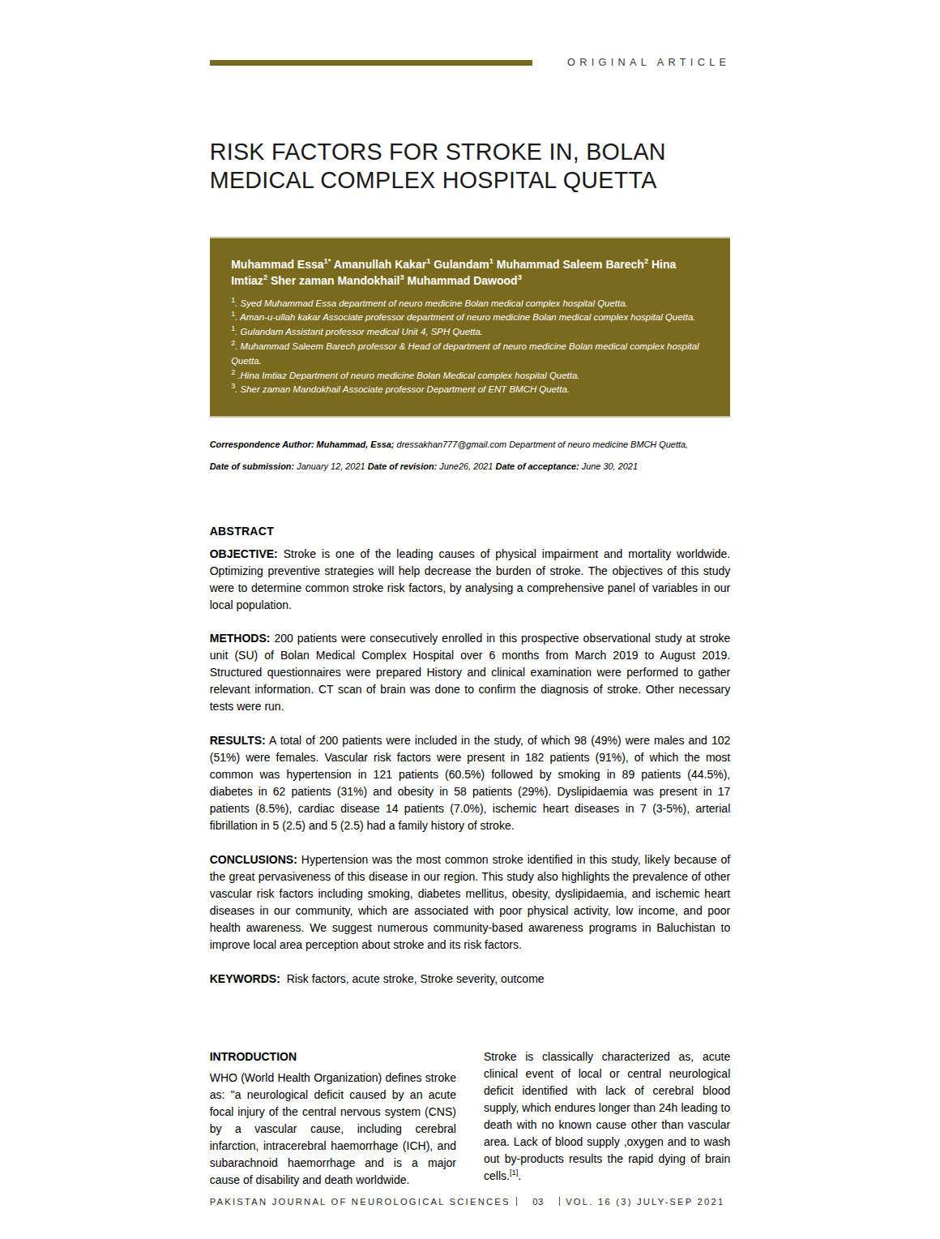ORIGINAL ARTICLE
Risk factors for stroke in, Bolan Medical Complex Hospital Quetta
Muhammad Essa1* Amanullah Kakar1 Gulandam1 Muhammad Saleem Barech2 Hina Imtiaz2 Sher zaman Mandokhail3 Muhammad Dawood3
1. Syed Muhammad Essa department of neuro medicine Bolan medical complex hospital Quetta.
1. Aman-u-ullah kakar Associate professor department of neuro medicine Bolan medical complex hospital Quetta.
1. Gulandam Assistant professor medical Unit 4, SPH Quetta.
2. Muhammad Saleem Barech professor & Head of department of neuro medicine Bolan medical complex hospital Quetta.
2 .Hina Imtiaz Department of neuro medicine Bolan Medical complex hospital Quetta.
3. Sher zaman Mandokhail Associate professor Department of ENT BMCH Quetta.
Correspondence Author: Muhammad, Essa; dressakhan777@gmail.com Department of neuro medicine BMCH Quetta,
Date of submission: January 12, 2021 Date of revision: June26, 2021 Date of acceptance: June 30, 2021
ABSTRACT
OBJECTIVE: Stroke is one of the leading causes of physical impairment and mortality worldwide. Optimizing preventive strategies will help decrease the burden of stroke. The objectives of this study were to determine common stroke risk factors, by analysing a comprehensive panel of variables in our local population.
METHODS: 200 patients were consecutively enrolled in this prospective observational study at stroke unit (SU) of Bolan Medical Complex Hospital over 6 months from March 2019 to August 2019. Structured questionnaires were prepared History and clinical examination were performed to gather relevant information. CT scan of brain was done to confirm the diagnosis of stroke. Other necessary tests were run.
RESULTS: A total of 200 patients were included in the study, of which 98 (49%) were males and 102 (51%) were females. Vascular risk factors were present in 182 patients (91%), of which the most common was hypertension in 121 patients (60.5%) followed by smoking in 89 patients (44.5%), diabetes in 62 patients (31%) and obesity in 58 patients (29%). Dyslipidaemia was present in 17 patients (8.5%), cardiac disease 14 patients (7.0%), ischemic heart diseases in 7 (3-5%), arterial fibrillation in 5 (2.5) and 5 (2.5) had a family history of stroke.
CONCLUSIONS: Hypertension was the most common stroke identified in this study, likely because of the great pervasiveness of this disease in our region. This study also highlights the prevalence of other vascular risk factors including smoking, diabetes mellitus, obesity, dyslipidaemia, and ischemic heart diseases in our community, which are associated with poor physical activity, low income, and poor health awareness. We suggest numerous community-based awareness programs in Baluchistan to improve local area perception about stroke and its risk factors.
KEYWORDS: Risk factors, acute stroke, Stroke severity, outcome
INTRODUCTION
WHO (World Health Organization) defines stroke as: "a neurological deficit caused by an acute focal injury of the central nervous system (CNS) by a vascular cause, including cerebral infarction, intracerebral haemorrhage (ICH), and subarachnoid haemorrhage and is a major cause of disability and death worldwide.
Stroke is classically characterized as, acute clinical event of local or central neurological deficit identified with lack of cerebral blood supply, which endures longer than 24h leading to death with no known cause other than vascular area. Lack of blood supply ,oxygen and to wash out by-products results the rapid dying of brain cells.[1].
PAKISTAN JOURNAL OF NEUROLOGICAL SCIENCES 03 VOL. 16 (3) JULY-SEP 2021